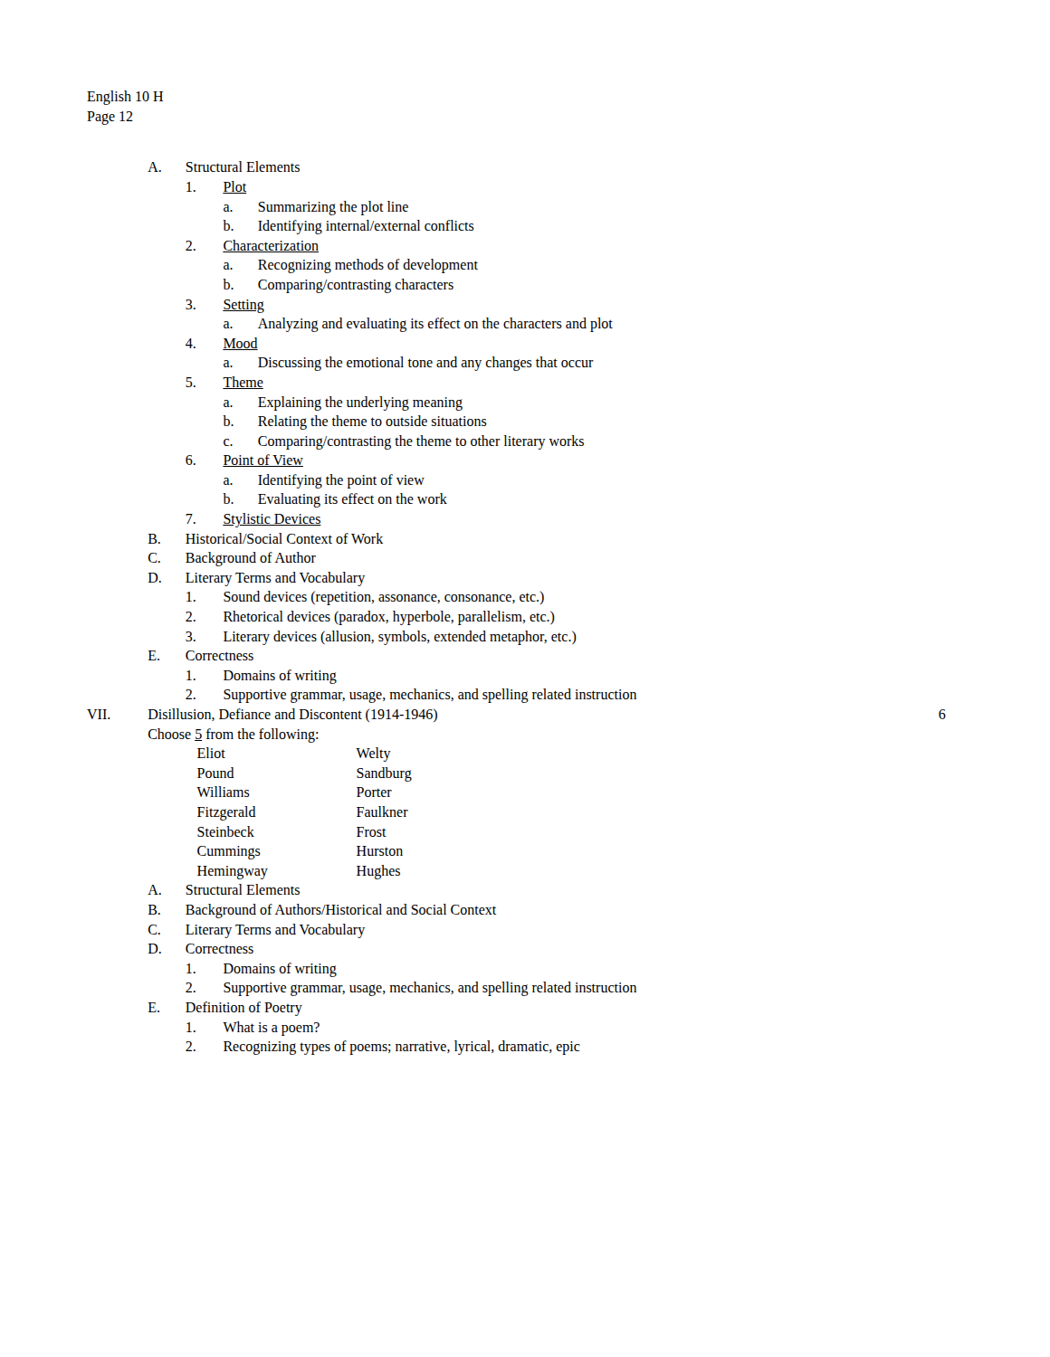English 10 H
Page 12
| | A. | Structural Elements |
| | | 1. | Plot |
| | | | a. | Summarizing the plot line |
| | | | b. | Identifying internal/external conflicts |
| | | 2. | Characterization |
| | | | a. | Recognizing methods of development |
| | | | b. | Comparing/contrasting characters |
| | | 3. | Setting |
| | | | a. | Analyzing and evaluating its effect on the characters and plot |
| | | 4. | Mood |
| | | | a. | Discussing the emotional tone and any changes that occur |
| | | 5. | Theme |
| | | | a. | Explaining the underlying meaning |
| | | | b. | Relating the theme to outside situations |
| | | | c. | Comparing/contrasting the theme to other literary works |
| | | 6. | Point of View |
| | | | a. | Identifying the point of view |
| | | | b. | Evaluating its effect on the work |
| | | 7. | Stylistic Devices |
| | B. | Historical/Social Context of Work |
| | C. | Background of Author |
| | D. | Literary Terms and Vocabulary |
| | | 1. | Sound devices (repetition, assonance, consonance, etc.) |
| | | 2. | Rhetorical devices (paradox, hyperbole, parallelism, etc.) |
| | | 3. | Literary devices (allusion, symbols, extended metaphor, etc.) |
| | E. | Correctness |
| | | 1. | Domains of writing |
| | | 2. | Supportive grammar, usage, mechanics, and spelling related instruction |
| VII. | 6 Disillusion, Defiance and Discontent (1914-1946) |
Choose 5 from the following:
| Eliot | Welty |
| Pound | Sandburg |
| Williams | Porter |
| Fitzgerald | Faulkner |
| Steinbeck | Frost |
| Cummings | Hurston |
| Hemingway | Hughes |
| | A. | Structural Elements |
| | B. | Background of Authors/Historical and Social Context |
| | C. | Literary Terms and Vocabulary |
| | D. | Correctness |
| | | 1. | Domains of writing |
| | | 2. | Supportive grammar, usage, mechanics, and spelling related instruction |
| | E. | Definition of Poetry |
| | | 1. | What is a poem? |
| | | 2. | Recognizing types of poems; narrative, lyrical, dramatic, epic |